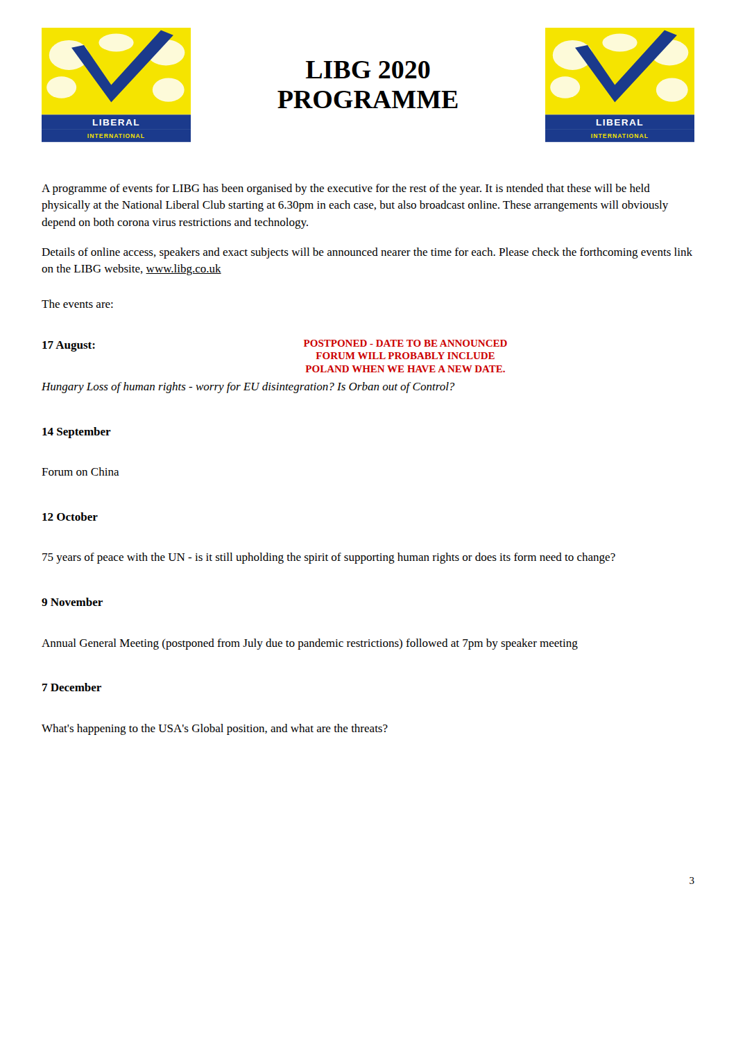LIBERAL INTERNATIONAL
LIBG 2020
PROGRAMME
LIBERAL INTERNATIONAL
A programme of events for LIBG has been organised by the executive for the rest of the year. It is ntended that these will be held physically at the National Liberal Club starting at 6.30pm in each case, but also broadcast online. These arrangements will obviously depend on both corona virus restrictions and technology.
Details of online access, speakers and exact subjects will be announced nearer the time for each. Please check the forthcoming events link on the LIBG website, www.libg.co.uk
The events are:
17 August:
POSTPONED - DATE TO BE ANNOUNCED
FORUM WILL PROBABLY INCLUDE
POLAND WHEN WE HAVE A NEW DATE.
Hungary Loss of human rights - worry for EU disintegration? Is Orban out of Control?
14 September
Forum on China
12 October
75 years of peace with the UN - is it still upholding the spirit of supporting human rights or does its form need to change?
9 November
Annual General Meeting (postponed from July due to pandemic restrictions) followed at 7pm by speaker meeting
7 December
What's happening to the USA's Global position, and what are the threats?
3